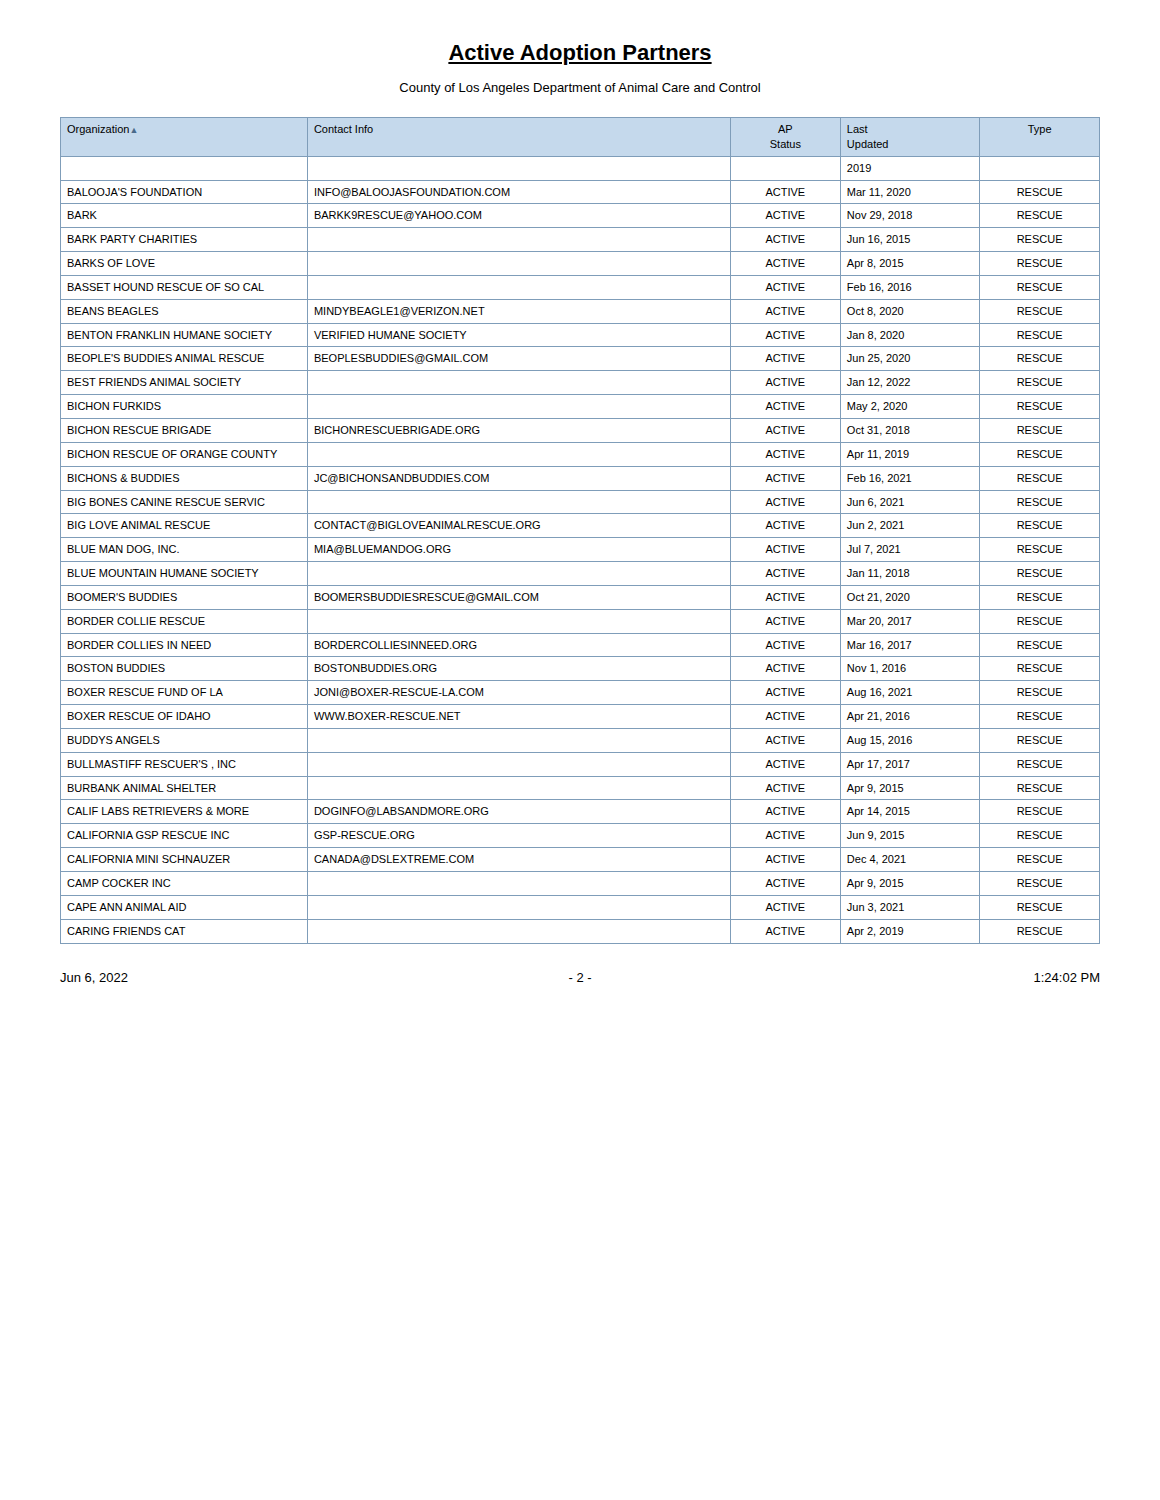Active Adoption Partners
County of Los Angeles Department of Animal Care and Control
| Organization ▲ | Contact Info | AP Status | Last Updated | Type |
| --- | --- | --- | --- | --- |
| | | | 2019 | |
| BALOOJA'S FOUNDATION | INFO@BALOOJASFOUNDATION.COM | ACTIVE | Mar 11, 2020 | RESCUE |
| BARK | BARKK9RESCUE@YAHOO.COM | ACTIVE | Nov 29, 2018 | RESCUE |
| BARK PARTY CHARITIES | | ACTIVE | Jun 16, 2015 | RESCUE |
| BARKS OF LOVE | | ACTIVE | Apr 8, 2015 | RESCUE |
| BASSET HOUND RESCUE OF SO CAL | | ACTIVE | Feb 16, 2016 | RESCUE |
| BEANS BEAGLES | MINDYBEAGLE1@VERIZON.NET | ACTIVE | Oct 8, 2020 | RESCUE |
| BENTON FRANKLIN HUMANE SOCIETY | VERIFIED HUMANE SOCIETY | ACTIVE | Jan 8, 2020 | RESCUE |
| BEOPLE'S BUDDIES ANIMAL RESCUE | BEOPLESBUDDIES@GMAIL.COM | ACTIVE | Jun 25, 2020 | RESCUE |
| BEST FRIENDS ANIMAL SOCIETY | | ACTIVE | Jan 12, 2022 | RESCUE |
| BICHON FURKIDS | | ACTIVE | May 2, 2020 | RESCUE |
| BICHON RESCUE BRIGADE | BICHONRESCUEBRIGADE.ORG | ACTIVE | Oct 31, 2018 | RESCUE |
| BICHON RESCUE OF ORANGE COUNTY | | ACTIVE | Apr 11, 2019 | RESCUE |
| BICHONS & BUDDIES | JC@BICHONSANDBUDDIES.COM | ACTIVE | Feb 16, 2021 | RESCUE |
| BIG BONES CANINE RESCUE SERVIC | | ACTIVE | Jun 6, 2021 | RESCUE |
| BIG LOVE ANIMAL RESCUE | CONTACT@BIGLOVEANIMALRESCUE.ORG | ACTIVE | Jun 2, 2021 | RESCUE |
| BLUE MAN DOG, INC. | MIA@BLUEMANDOG.ORG | ACTIVE | Jul 7, 2021 | RESCUE |
| BLUE MOUNTAIN HUMANE SOCIETY | | ACTIVE | Jan 11, 2018 | RESCUE |
| BOOMER'S BUDDIES | BOOMERSBUDDIESRESCUE@GMAIL.COM | ACTIVE | Oct 21, 2020 | RESCUE |
| BORDER COLLIE RESCUE | | ACTIVE | Mar 20, 2017 | RESCUE |
| BORDER COLLIES IN NEED | BORDERCOLLIESINNEED.ORG | ACTIVE | Mar 16, 2017 | RESCUE |
| BOSTON BUDDIES | BOSTONBUDDIES.ORG | ACTIVE | Nov 1, 2016 | RESCUE |
| BOXER RESCUE FUND OF LA | JONI@BOXER-RESCUE-LA.COM | ACTIVE | Aug 16, 2021 | RESCUE |
| BOXER RESCUE OF IDAHO | WWW.BOXER-RESCUE.NET | ACTIVE | Apr 21, 2016 | RESCUE |
| BUDDYS ANGELS | | ACTIVE | Aug 15, 2016 | RESCUE |
| BULLMASTIFF RESCUER'S , INC | | ACTIVE | Apr 17, 2017 | RESCUE |
| BURBANK ANIMAL SHELTER | | ACTIVE | Apr 9, 2015 | RESCUE |
| CALIF LABS RETRIEVERS & MORE | DOGINFO@LABSANDMORE.ORG | ACTIVE | Apr 14, 2015 | RESCUE |
| CALIFORNIA GSP RESCUE INC | GSP-RESCUE.ORG | ACTIVE | Jun 9, 2015 | RESCUE |
| CALIFORNIA MINI SCHNAUZER | CANADA@DSLEXTREME.COM | ACTIVE | Dec 4, 2021 | RESCUE |
| CAMP COCKER INC | | ACTIVE | Apr 9, 2015 | RESCUE |
| CAPE ANN ANIMAL AID | | ACTIVE | Jun 3, 2021 | RESCUE |
| CARING FRIENDS CAT | | ACTIVE | Apr 2, 2019 | RESCUE |
Jun 6, 2022
- 2 -
1:24:02 PM